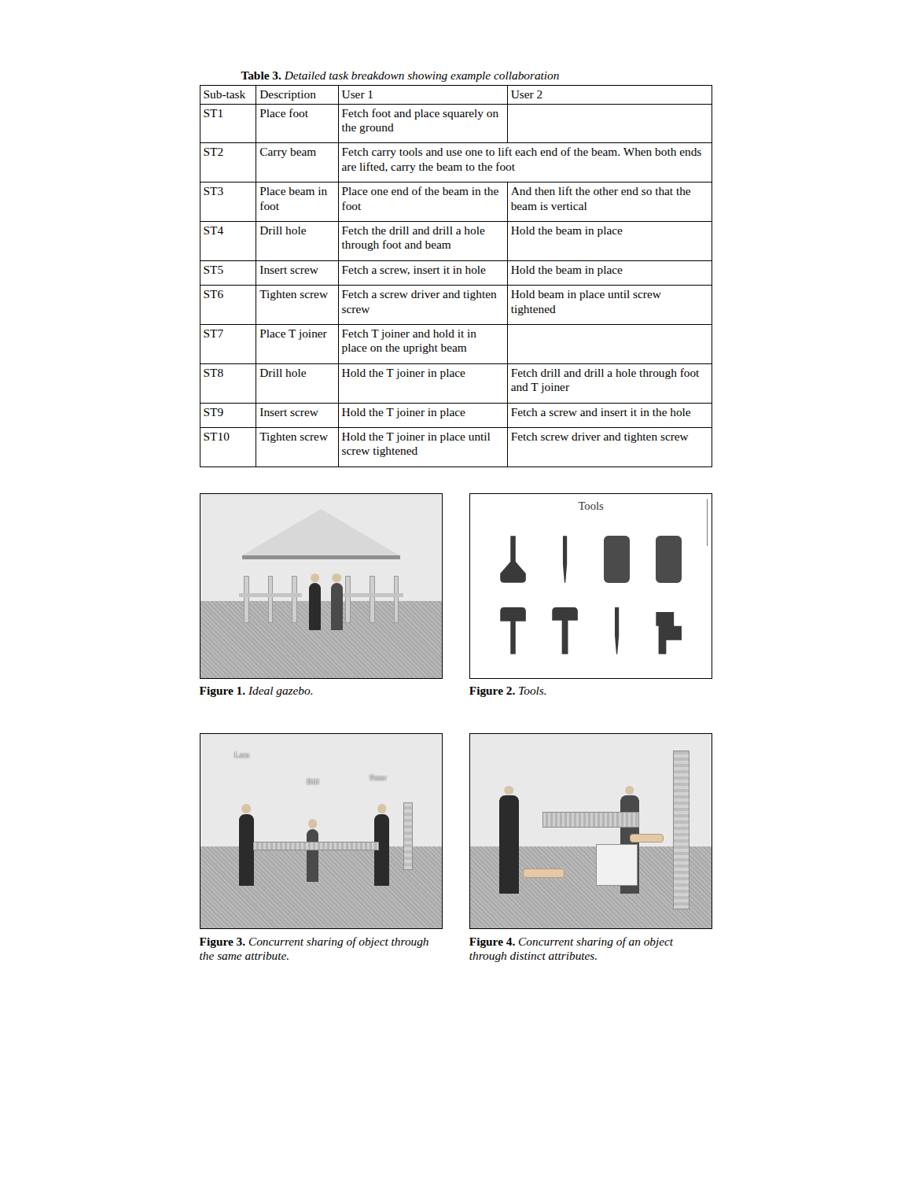Table 3. Detailed task breakdown showing example collaboration
| Sub-task | Description | User 1 | User 2 |
| --- | --- | --- | --- |
| ST1 | Place foot | Fetch foot and place squarely on the ground | |
| ST2 | Carry beam | Fetch carry tools and use one to lift each end of the beam. When both ends are lifted, carry the beam to the foot |
| ST3 | Place beam in foot | Place one end of the beam in the foot | And then lift the other end so that the beam is vertical |
| ST4 | Drill hole | Fetch the drill and drill a hole through foot and beam | Hold the beam in place |
| ST5 | Insert screw | Fetch a screw, insert it in hole | Hold the beam in place |
| ST6 | Tighten screw | Fetch a screw driver and tighten screw | Hold beam in place until screw tightened |
| ST7 | Place T joiner | Fetch T joiner and hold it in place on the upright beam | |
| ST8 | Drill hole | Hold the T joiner in place | Fetch drill and drill a hole through foot and T joiner |
| ST9 | Insert screw | Hold the T joiner in place | Fetch a screw and insert it in the hole |
| ST10 | Tighten screw | Hold the T joiner in place until screw tightened | Fetch screw driver and tighten screw |
Figure 1. Ideal gazebo.
Tools
Figure 2. Tools.
Lara
Bill
Peter
Figure 3. Concurrent sharing of object through the same attribute.
Figure 4. Concurrent sharing of an object through distinct attributes.